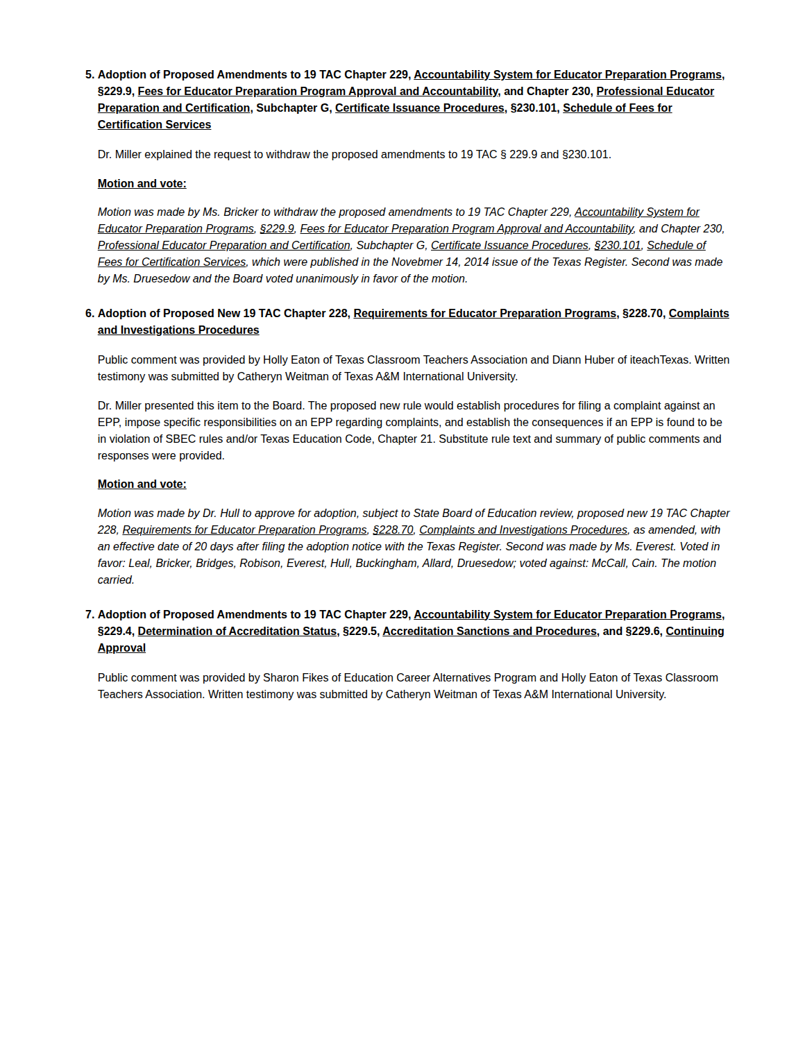Adoption of Proposed Amendments to 19 TAC Chapter 229, Accountability System for Educator Preparation Programs, §229.9, Fees for Educator Preparation Program Approval and Accountability, and Chapter 230, Professional Educator Preparation and Certification, Subchapter G, Certificate Issuance Procedures, §230.101, Schedule of Fees for Certification Services
Dr. Miller explained the request to withdraw the proposed amendments to 19 TAC § 229.9 and §230.101.
Motion and vote:
Motion was made by Ms. Bricker to withdraw the proposed amendments to 19 TAC Chapter 229, Accountability System for Educator Preparation Programs, §229.9, Fees for Educator Preparation Program Approval and Accountability, and Chapter 230, Professional Educator Preparation and Certification, Subchapter G, Certificate Issuance Procedures, §230.101, Schedule of Fees for Certification Services, which were published in the Novebmer 14, 2014 issue of the Texas Register. Second was made by Ms. Druesedow and the Board voted unanimously in favor of the motion.
Adoption of Proposed New 19 TAC Chapter 228, Requirements for Educator Preparation Programs, §228.70, Complaints and Investigations Procedures
Public comment was provided by Holly Eaton of Texas Classroom Teachers Association and Diann Huber of iteachTexas. Written testimony was submitted by Catheryn Weitman of Texas A&M International University.
Dr. Miller presented this item to the Board. The proposed new rule would establish procedures for filing a complaint against an EPP, impose specific responsibilities on an EPP regarding complaints, and establish the consequences if an EPP is found to be in violation of SBEC rules and/or Texas Education Code, Chapter 21. Substitute rule text and summary of public comments and responses were provided.
Motion and vote:
Motion was made by Dr. Hull to approve for adoption, subject to State Board of Education review, proposed new 19 TAC Chapter 228, Requirements for Educator Preparation Programs, §228.70, Complaints and Investigations Procedures, as amended, with an effective date of 20 days after filing the adoption notice with the Texas Register. Second was made by Ms. Everest. Voted in favor: Leal, Bricker, Bridges, Robison, Everest, Hull, Buckingham, Allard, Druesedow; voted against: McCall, Cain. The motion carried.
Adoption of Proposed Amendments to 19 TAC Chapter 229, Accountability System for Educator Preparation Programs, §229.4, Determination of Accreditation Status, §229.5, Accreditation Sanctions and Procedures, and §229.6, Continuing Approval
Public comment was provided by Sharon Fikes of Education Career Alternatives Program and Holly Eaton of Texas Classroom Teachers Association. Written testimony was submitted by Catheryn Weitman of Texas A&M International University.